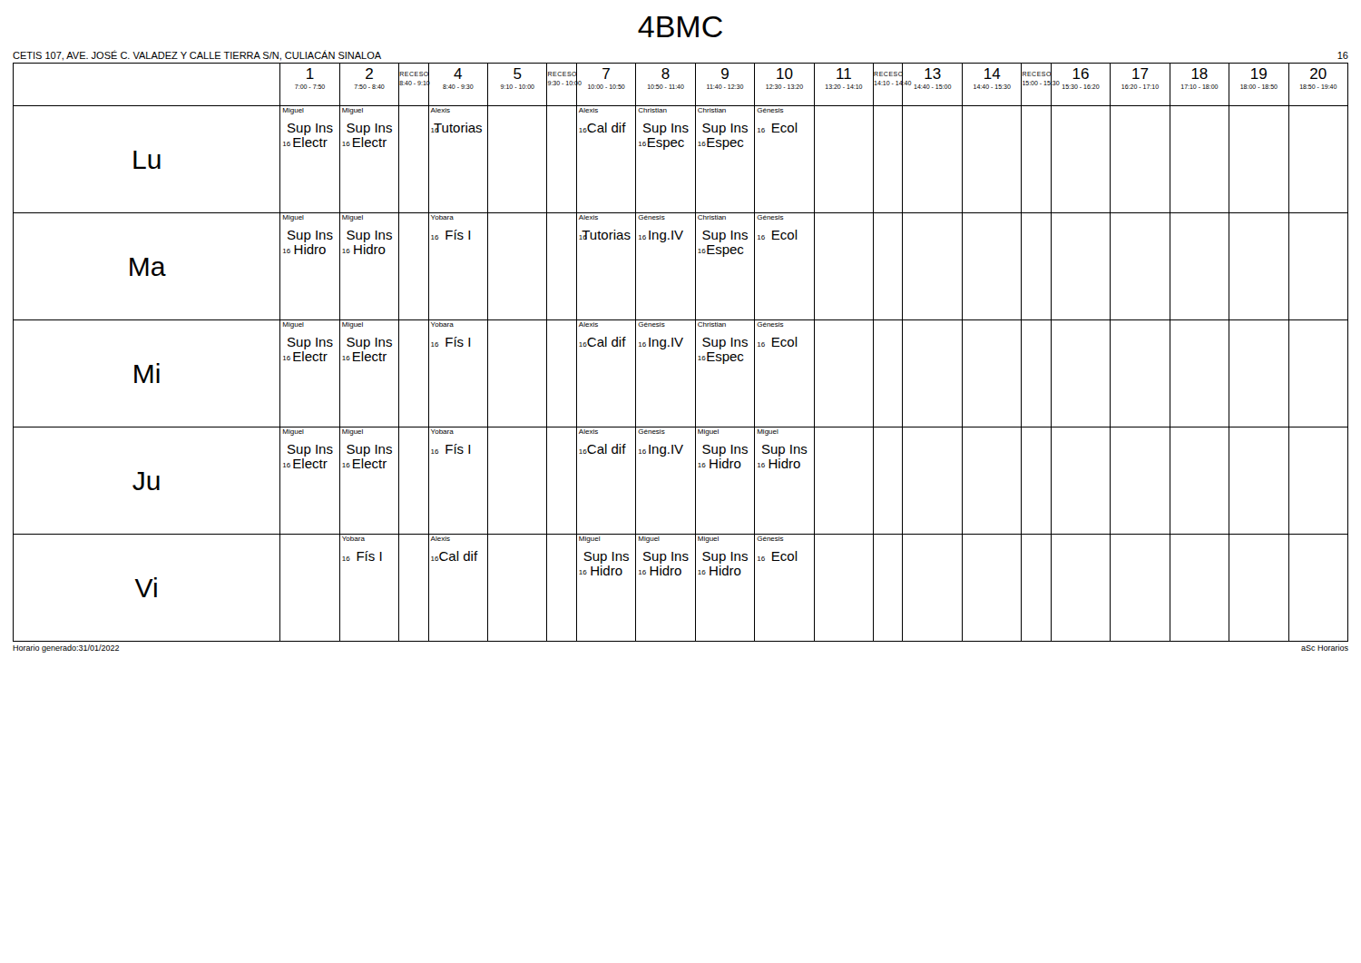4BMC
CETIS 107, AVE. JOSÉ C. VALADEZ Y CALLE TIERRA S/N, CULIACÁN SINALOA 16
| | 1 7:00 - 7:50 | 2 7:50 - 8:40 | RECESO 8:40 - 9:10 | 4 8:40 - 9:30 | 5 9:10 - 10:00 | RECESO 9:30 - 10:00 | 7 10:00 - 10:50 | 8 10:50 - 11:40 | 9 11:40 - 12:30 | 10 12:30 - 13:20 | 11 13:20 - 14:10 | RECESO 14:10 - 14:40 | 13 14:40 - 15:00 | 14 14:40 - 15:30 | RECESO 15:00 - 15:30 | 16 15:30 - 16:20 | 17 16:20 - 17:10 | 18 17:10 - 18:00 | 19 18:00 - 18:50 | 20 18:50 - 19:40 |
| --- | --- | --- | --- | --- | --- | --- | --- | --- | --- | --- | --- | --- | --- | --- | --- | --- | --- | --- | --- | --- |
| Lu | Miguel Sup Ins Electr 16 | Miguel Sup Ins Electr 16 | | Alexis Tutorias 16 | | | Alexis Cal dif 16 | Christian Sup Ins Espec 16 | Christian Sup Ins Espec 16 | Génesis Ecol 16 | | | | | | | | | | |
| Ma | Miguel Sup Ins Hidro 16 | Miguel Sup Ins Hidro 16 | | Yobara Fís I 16 | | | Alexis Tutorias 16 | Génesis Ing.IV 16 | Christian Sup Ins Espec 16 | Génesis Ecol 16 | | | | | | | | | | |
| Mi | Miguel Sup Ins Electr 16 | Miguel Sup Ins Electr 16 | | Yobara Fís I 16 | | | Alexis Cal dif 16 | Génesis Ing.IV 16 | Christian Sup Ins Espec 16 | Génesis Ecol 16 | | | | | | | | | | |
| Ju | Miguel Sup Ins Electr 16 | Miguel Sup Ins Electr 16 | | Yobara Fís I 16 | | | Alexis Cal dif 16 | Génesis Ing.IV 16 | Miguel Sup Ins Hidro 16 | Miguel Sup Ins Hidro 16 | | | | | | | | | | |
| Vi | | Yobara Fís I 16 | | Alexis Cal dif 16 | | | Miguel Sup Ins Hidro 16 | Miguel Sup Ins Hidro 16 | Miguel Sup Ins Hidro 16 | Génesis Ecol 16 | | | | | | | | | | |
Horario generado:31/01/2022 aSc Horarios